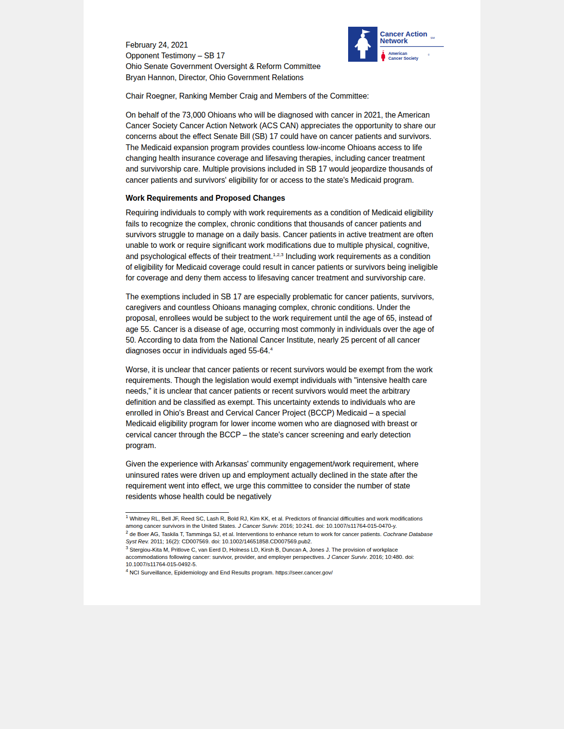Cancer Action Network SM American Cancer Society ®
February 24, 2021
Opponent Testimony – SB 17
Ohio Senate Government Oversight & Reform Committee
Bryan Hannon, Director, Ohio Government Relations
Chair Roegner, Ranking Member Craig and Members of the Committee:
On behalf of the 73,000 Ohioans who will be diagnosed with cancer in 2021, the American Cancer Society Cancer Action Network (ACS CAN) appreciates the opportunity to share our concerns about the effect Senate Bill (SB) 17 could have on cancer patients and survivors. The Medicaid expansion program provides countless low-income Ohioans access to life changing health insurance coverage and lifesaving therapies, including cancer treatment and survivorship care. Multiple provisions included in SB 17 would jeopardize thousands of cancer patients and survivors' eligibility for or access to the state's Medicaid program.
Work Requirements and Proposed Changes
Requiring individuals to comply with work requirements as a condition of Medicaid eligibility fails to recognize the complex, chronic conditions that thousands of cancer patients and survivors struggle to manage on a daily basis. Cancer patients in active treatment are often unable to work or require significant work modifications due to multiple physical, cognitive, and psychological effects of their treatment.1,2,3 Including work requirements as a condition of eligibility for Medicaid coverage could result in cancer patients or survivors being ineligible for coverage and deny them access to lifesaving cancer treatment and survivorship care.
The exemptions included in SB 17 are especially problematic for cancer patients, survivors, caregivers and countless Ohioans managing complex, chronic conditions. Under the proposal, enrollees would be subject to the work requirement until the age of 65, instead of age 55. Cancer is a disease of age, occurring most commonly in individuals over the age of 50. According to data from the National Cancer Institute, nearly 25 percent of all cancer diagnoses occur in individuals aged 55-64.4
Worse, it is unclear that cancer patients or recent survivors would be exempt from the work requirements. Though the legislation would exempt individuals with "intensive health care needs," it is unclear that cancer patients or recent survivors would meet the arbitrary definition and be classified as exempt. This uncertainty extends to individuals who are enrolled in Ohio's Breast and Cervical Cancer Project (BCCP) Medicaid – a special Medicaid eligibility program for lower income women who are diagnosed with breast or cervical cancer through the BCCP – the state's cancer screening and early detection program.
Given the experience with Arkansas' community engagement/work requirement, where uninsured rates were driven up and employment actually declined in the state after the requirement went into effect, we urge this committee to consider the number of state residents whose health could be negatively
1 Whitney RL, Bell JF, Reed SC, Lash R, Bold RJ, Kim KK, et al. Predictors of financial difficulties and work modifications among cancer survivors in the United States. J Cancer Surviv. 2016; 10:241. doi: 10.1007/s11764-015-0470-y.
2 de Boer AG, Taskila T, Tamminga SJ, et al. Interventions to enhance return to work for cancer patients. Cochrane Database Syst Rev. 2011; 16(2): CD007569. doi: 10.1002/14651858.CD007569.pub2.
3 Stergiou-Kita M, Pritlove C, van Eerd D, Holness LD, Kirsh B, Duncan A, Jones J. The provision of workplace accommodations following cancer: survivor, provider, and employer perspectives. J Cancer Surviv. 2016; 10:480. doi: 10.1007/s11764-015-0492-5.
4 NCI Surveillance, Epidemiology and End Results program. https://seer.cancer.gov/